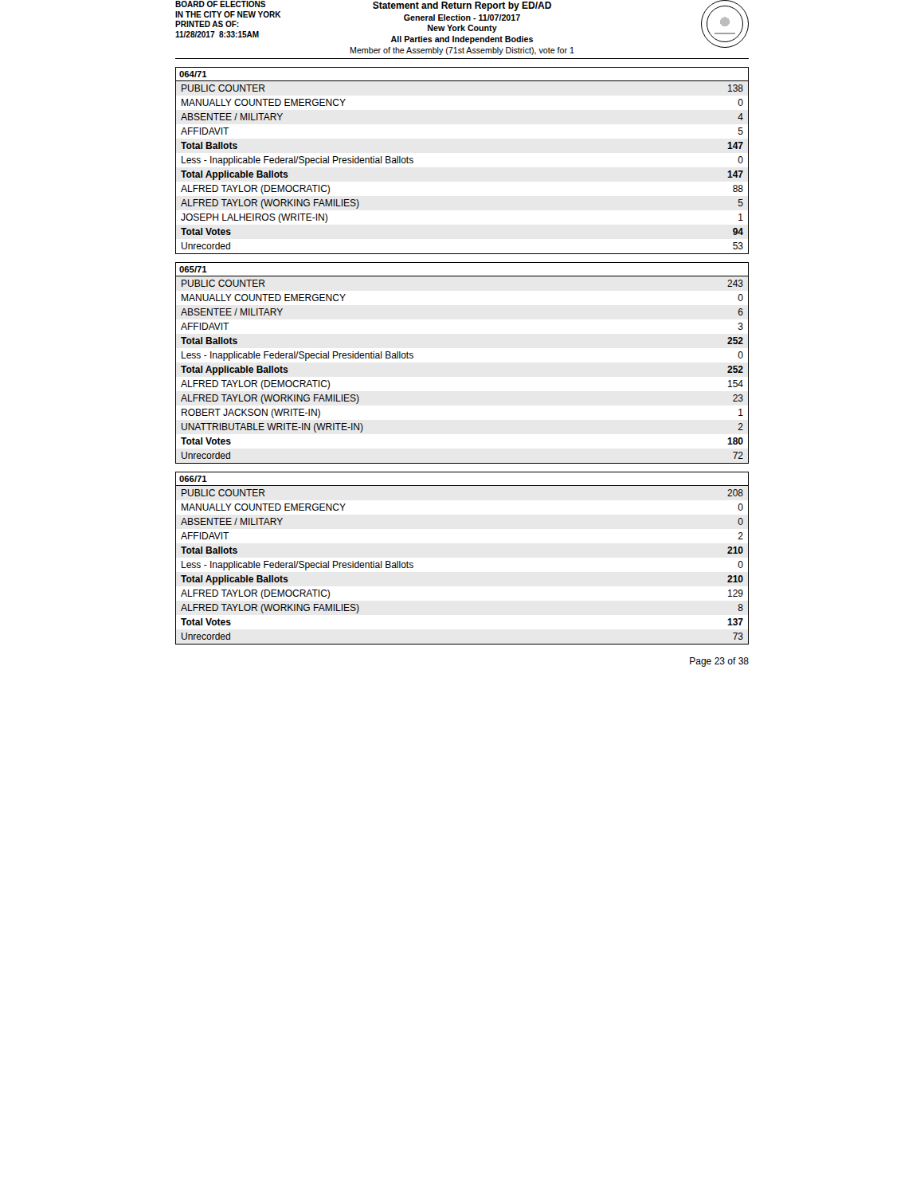BOARD OF ELECTIONS
IN THE CITY OF NEW YORK
PRINTED AS OF:
11/28/2017 8:33:15AM
Statement and Return Report by ED/AD
General Election - 11/07/2017
New York County
All Parties and Independent Bodies
Member of the Assembly (71st Assembly District), vote for 1
064/71
| PUBLIC COUNTER | 138 |
| MANUALLY COUNTED EMERGENCY | 0 |
| ABSENTEE / MILITARY | 4 |
| AFFIDAVIT | 5 |
| Total Ballots | 147 |
| Less - Inapplicable Federal/Special Presidential Ballots | 0 |
| Total Applicable Ballots | 147 |
| ALFRED TAYLOR (DEMOCRATIC) | 88 |
| ALFRED TAYLOR (WORKING FAMILIES) | 5 |
| JOSEPH LALHEIROS (WRITE-IN) | 1 |
| Total Votes | 94 |
| Unrecorded | 53 |
065/71
| PUBLIC COUNTER | 243 |
| MANUALLY COUNTED EMERGENCY | 0 |
| ABSENTEE / MILITARY | 6 |
| AFFIDAVIT | 3 |
| Total Ballots | 252 |
| Less - Inapplicable Federal/Special Presidential Ballots | 0 |
| Total Applicable Ballots | 252 |
| ALFRED TAYLOR (DEMOCRATIC) | 154 |
| ALFRED TAYLOR (WORKING FAMILIES) | 23 |
| ROBERT JACKSON (WRITE-IN) | 1 |
| UNATTRIBUTABLE WRITE-IN (WRITE-IN) | 2 |
| Total Votes | 180 |
| Unrecorded | 72 |
066/71
| PUBLIC COUNTER | 208 |
| MANUALLY COUNTED EMERGENCY | 0 |
| ABSENTEE / MILITARY | 0 |
| AFFIDAVIT | 2 |
| Total Ballots | 210 |
| Less - Inapplicable Federal/Special Presidential Ballots | 0 |
| Total Applicable Ballots | 210 |
| ALFRED TAYLOR (DEMOCRATIC) | 129 |
| ALFRED TAYLOR (WORKING FAMILIES) | 8 |
| Total Votes | 137 |
| Unrecorded | 73 |
Page 23 of 38